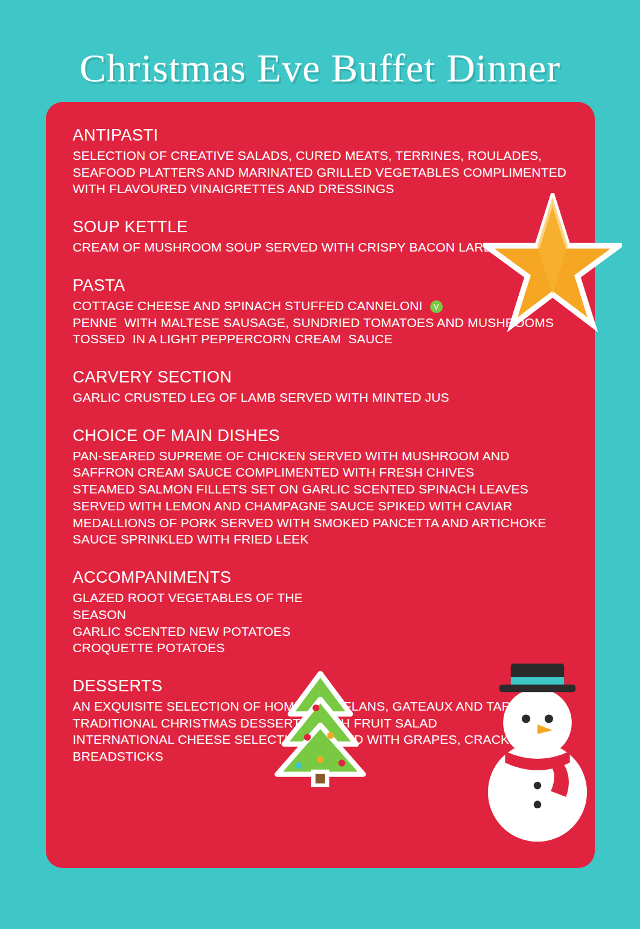Christmas Eve Buffet Dinner
Antipasti
Selection of creative salads, cured meats, terrines, roulades, seafood platters and marinated grilled vegetables complimented with flavoured vinaigrettes and dressings
Soup Kettle
Cream of mushroom soup served with crispy bacon lardons
Pasta
Cottage cheese and spinach stuffed canneloni V
Penne with Maltese sausage, sundried tomatoes and mushrooms tossed in a light peppercorn cream sauce
Carvery Section
Garlic crusted leg of lamb served with minted jus
Choice of Main Dishes
Pan-seared supreme of chicken served with mushroom and saffron cream sauce complimented with fresh chives
Steamed salmon fillets set on garlic scented spinach leaves served with lemon and champagne sauce spiked with caviar
Medallions of pork served with smoked pancetta and artichoke sauce sprinkled with fried leek
Accompaniments
Glazed root vegetables of the season
Garlic scented new potatoes
Croquette potatoes
Desserts
An exquisite selection of homemade flans, gateaux and tarts
Traditional Christmas dessert, fresh fruit salad
International cheese selection served with grapes, crackers and breadsticks